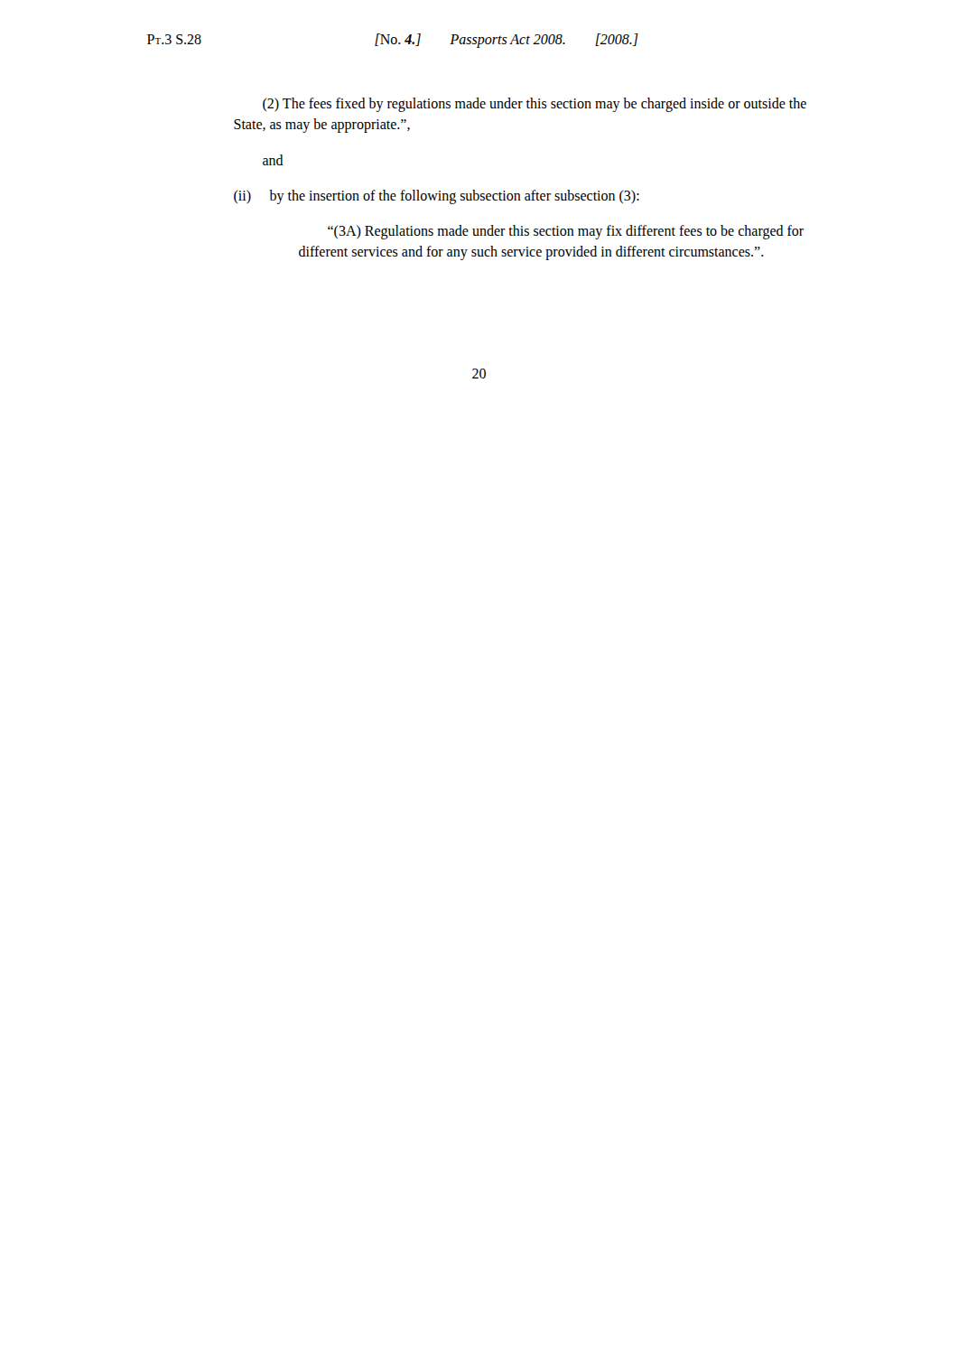Pt.3 S.28 [No. 4.] Passports Act 2008. [2008.]
(2) The fees fixed by regulations made under this section may be charged inside or outside the State, as may be appropriate.”,
and
(ii)
by the insertion of the following subsection after subsection (3):
“(3A) Regulations made under this section may fix different fees to be charged for different services and for any such service provided in different circumstances.”.
20